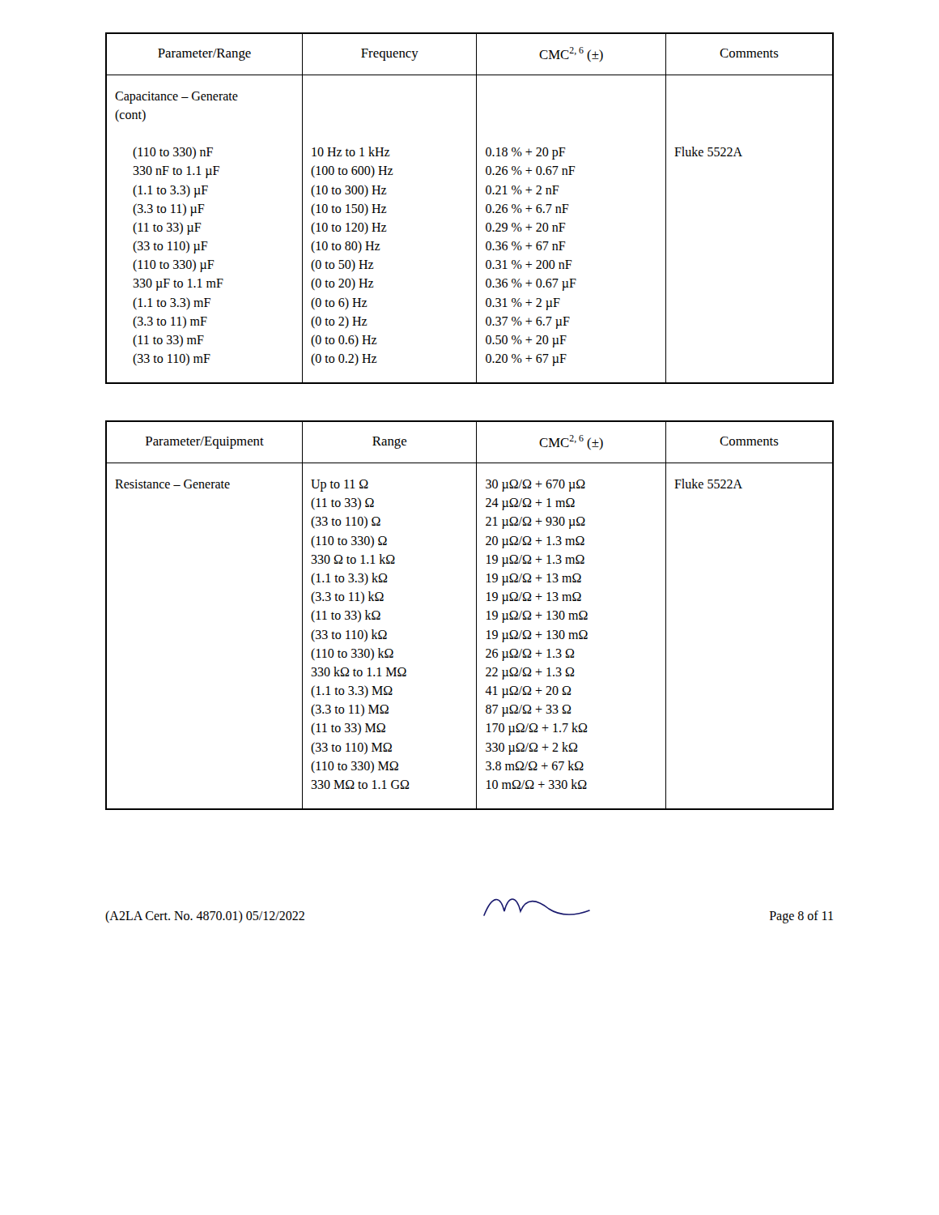| Parameter/Range | Frequency | CMC 2, 6 (±) | Comments |
| --- | --- | --- | --- |
| Capacitance – Generate (cont) (110 to 330) nF 330 nF to 1.1 µF (1.1 to 3.3) µF (3.3 to 11) µF (11 to 33) µF (33 to 110) µF (110 to 330) µF 330 µF to 1.1 mF (1.1 to 3.3) mF (3.3 to 11) mF (11 to 33) mF (33 to 110) mF | 10 Hz to 1 kHz (100 to 600) Hz (10 to 300) Hz (10 to 150) Hz (10 to 120) Hz (10 to 80) Hz (0 to 50) Hz (0 to 20) Hz (0 to 6) Hz (0 to 2) Hz (0 to 0.6) Hz (0 to 0.2) Hz | 0.18 % + 20 pF 0.26 % + 0.67 nF 0.21 % + 2 nF 0.26 % + 6.7 nF 0.29 % + 20 nF 0.36 % + 67 nF 0.31 % + 200 nF 0.36 % + 0.67 µF 0.31 % + 2 µF 0.37 % + 6.7 µF 0.50 % + 20 µF 0.20 % + 67 µF | Fluke 5522A |
| Parameter/Equipment | Range | CMC 2, 6 (±) | Comments |
| --- | --- | --- | --- |
| Resistance – Generate | Up to 11 Ω (11 to 33) Ω (33 to 110) Ω (110 to 330) Ω 330 Ω to 1.1 kΩ (1.1 to 3.3) kΩ (3.3 to 11) kΩ (11 to 33) kΩ (33 to 110) kΩ (110 to 330) kΩ 330 kΩ to 1.1 MΩ (1.1 to 3.3) MΩ (3.3 to 11) MΩ (11 to 33) MΩ (33 to 110) MΩ (110 to 330) MΩ 330 MΩ to 1.1 GΩ | 30 µΩ/Ω + 670 µΩ 24 µΩ/Ω + 1 mΩ 21 µΩ/Ω + 930 µΩ 20 µΩ/Ω + 1.3 mΩ 19 µΩ/Ω + 1.3 mΩ 19 µΩ/Ω + 13 mΩ 19 µΩ/Ω + 13 mΩ 19 µΩ/Ω + 130 mΩ 19 µΩ/Ω + 130 mΩ 26 µΩ/Ω + 1.3 Ω 22 µΩ/Ω + 1.3 Ω 41 µΩ/Ω + 20 Ω 87 µΩ/Ω + 33 Ω 170 µΩ/Ω + 1.7 kΩ 330 µΩ/Ω + 2 kΩ 3.8 mΩ/Ω + 67 kΩ 10 mΩ/Ω + 330 kΩ | Fluke 5522A |
(A2LA Cert. No. 4870.01) 05/12/2022
Page 8 of 11